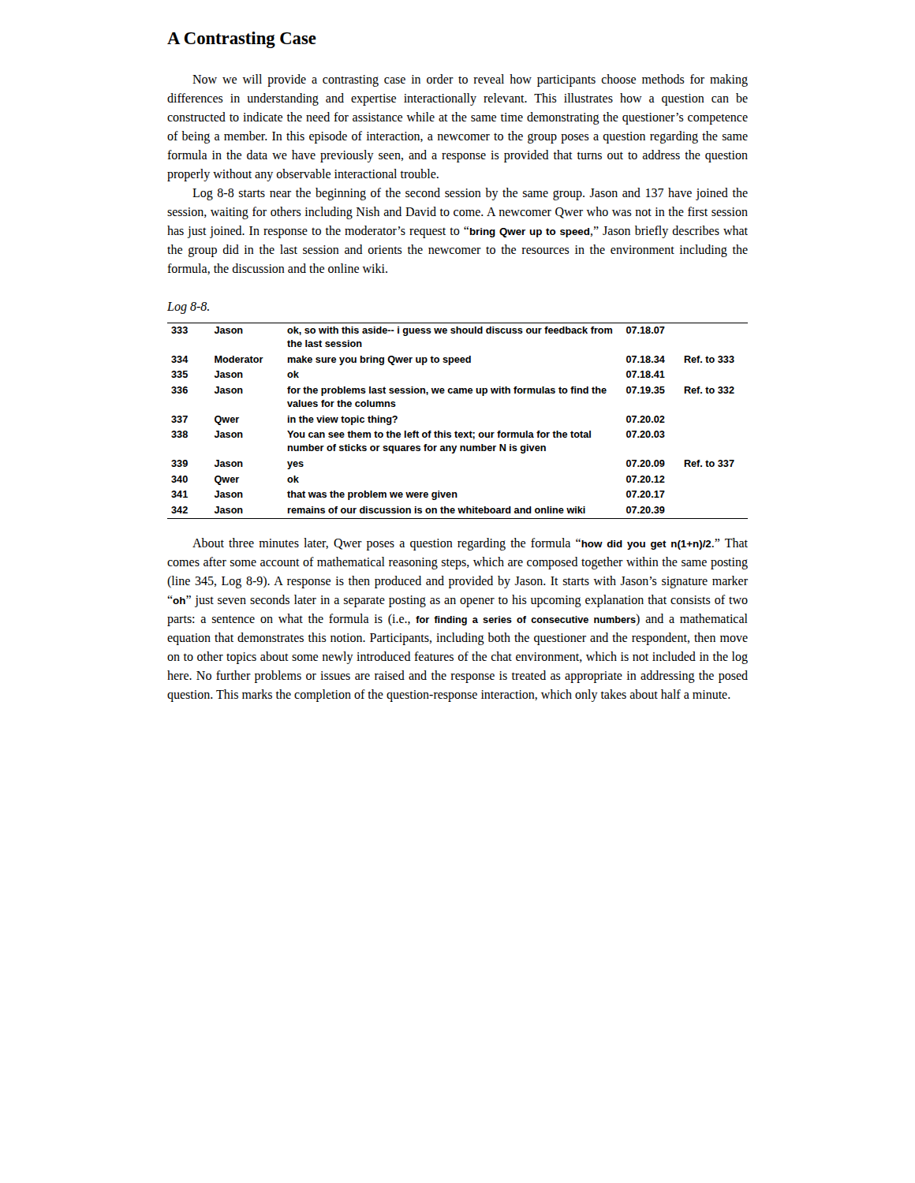A Contrasting Case
Now we will provide a contrasting case in order to reveal how participants choose methods for making differences in understanding and expertise interactionally relevant. This illustrates how a question can be constructed to indicate the need for assistance while at the same time demonstrating the questioner’s competence of being a member. In this episode of interaction, a newcomer to the group poses a question regarding the same formula in the data we have previously seen, and a response is provided that turns out to address the question properly without any observable interactional trouble.
Log 8-8 starts near the beginning of the second session by the same group. Jason and 137 have joined the session, waiting for others including Nish and David to come. A newcomer Qwer who was not in the first session has just joined. In response to the moderator’s request to “bring Qwer up to speed,” Jason briefly describes what the group did in the last session and orients the newcomer to the resources in the environment including the formula, the discussion and the online wiki.
Log 8-8.
| 333 | Jason | ok, so with this aside-- i guess we should discuss our feedback from the last session | 07.18.07 | |
| 334 | Moderator | make sure you bring Qwer up to speed | 07.18.34 | Ref. to 333 |
| 335 | Jason | ok | 07.18.41 | |
| 336 | Jason | for the problems last session, we came up with formulas to find the values for the columns | 07.19.35 | Ref. to 332 |
| 337 | Qwer | in the view topic thing? | 07.20.02 | |
| 338 | Jason | You can see them to the left of this text; our formula for the total number of sticks or squares for any number N is given | 07.20.03 | |
| 339 | Jason | yes | 07.20.09 | Ref. to 337 |
| 340 | Qwer | ok | 07.20.12 | |
| 341 | Jason | that was the problem we were given | 07.20.17 | |
| 342 | Jason | remains of our discussion is on the whiteboard and online wiki | 07.20.39 | |
About three minutes later, Qwer poses a question regarding the formula “how did you get n(1+n)/2.” That comes after some account of mathematical reasoning steps, which are composed together within the same posting (line 345, Log 8-9). A response is then produced and provided by Jason. It starts with Jason’s signature marker “oh” just seven seconds later in a separate posting as an opener to his upcoming explanation that consists of two parts: a sentence on what the formula is (i.e., for finding a series of consecutive numbers) and a mathematical equation that demonstrates this notion. Participants, including both the questioner and the respondent, then move on to other topics about some newly introduced features of the chat environment, which is not included in the log here. No further problems or issues are raised and the response is treated as appropriate in addressing the posed question. This marks the completion of the question-response interaction, which only takes about half a minute.